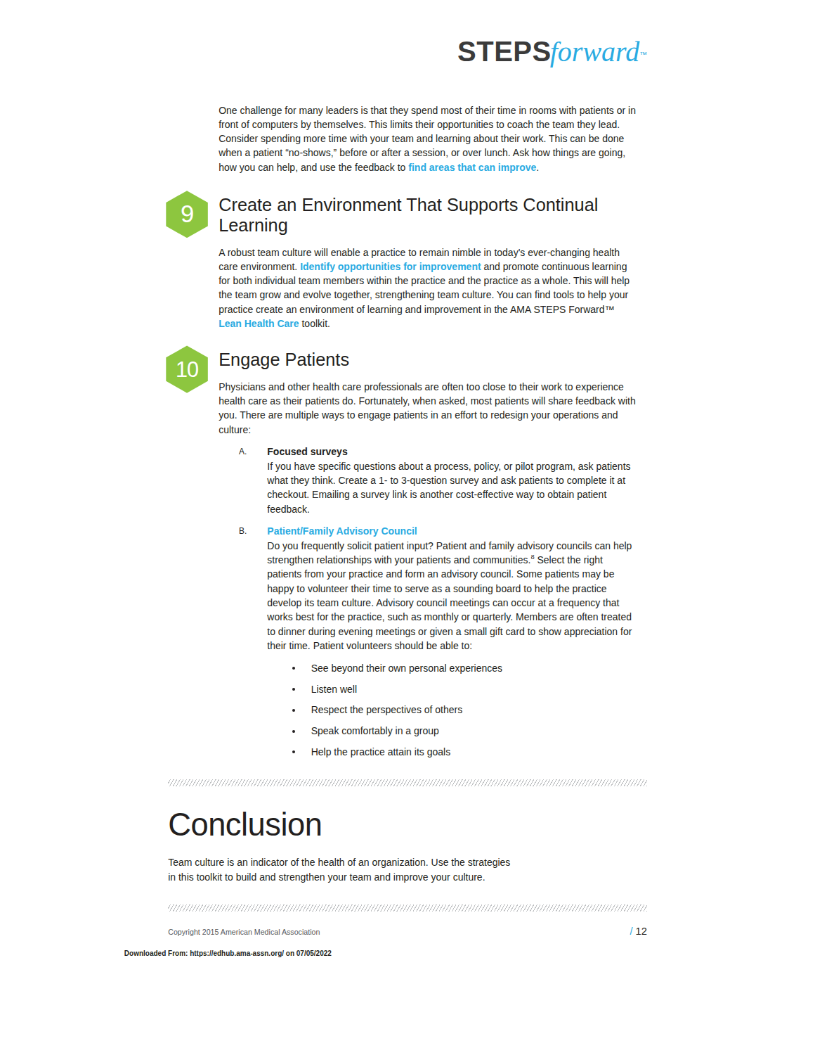STEPS forward™
One challenge for many leaders is that they spend most of their time in rooms with patients or in front of computers by themselves. This limits their opportunities to coach the team they lead. Consider spending more time with your team and learning about their work. This can be done when a patient “no-shows,” before or after a session, or over lunch. Ask how things are going, how you can help, and use the feedback to find areas that can improve.
9
Create an Environment That Supports Continual Learning
A robust team culture will enable a practice to remain nimble in today's ever-changing health care environment. Identify opportunities for improvement and promote continuous learning for both individual team members within the practice and the practice as a whole. This will help the team grow and evolve together, strengthening team culture. You can find tools to help your practice create an environment of learning and improvement in the AMA STEPS Forward™ Lean Health Care toolkit.
10
Engage Patients
Physicians and other health care professionals are often too close to their work to experience health care as their patients do. Fortunately, when asked, most patients will share feedback with you. There are multiple ways to engage patients in an effort to redesign your operations and culture:
Focused surveys If you have specific questions about a process, policy, or pilot program, ask patients what they think. Create a 1- to 3-question survey and ask patients to complete it at checkout. Emailing a survey link is another cost-effective way to obtain patient feedback.
Patient/Family Advisory Council Do you frequently solicit patient input? Patient and family advisory councils can help strengthen relationships with your patients and communities.8 Select the right patients from your practice and form an advisory council. Some patients may be happy to volunteer their time to serve as a sounding board to help the practice develop its team culture. Advisory council meetings can occur at a frequency that works best for the practice, such as monthly or quarterly. Members are often treated to dinner during evening meetings or given a small gift card to show appreciation for their time. Patient volunteers should be able to:
See beyond their own personal experiences
Listen well
Respect the perspectives of others
Speak comfortably in a group
Help the practice attain its goals
Conclusion
Team culture is an indicator of the health of an organization. Use the strategies in this toolkit to build and strengthen your team and improve your culture.
Copyright 2015 American Medical Association /12
Downloaded From: https://edhub.ama-assn.org/ on 07/05/2022